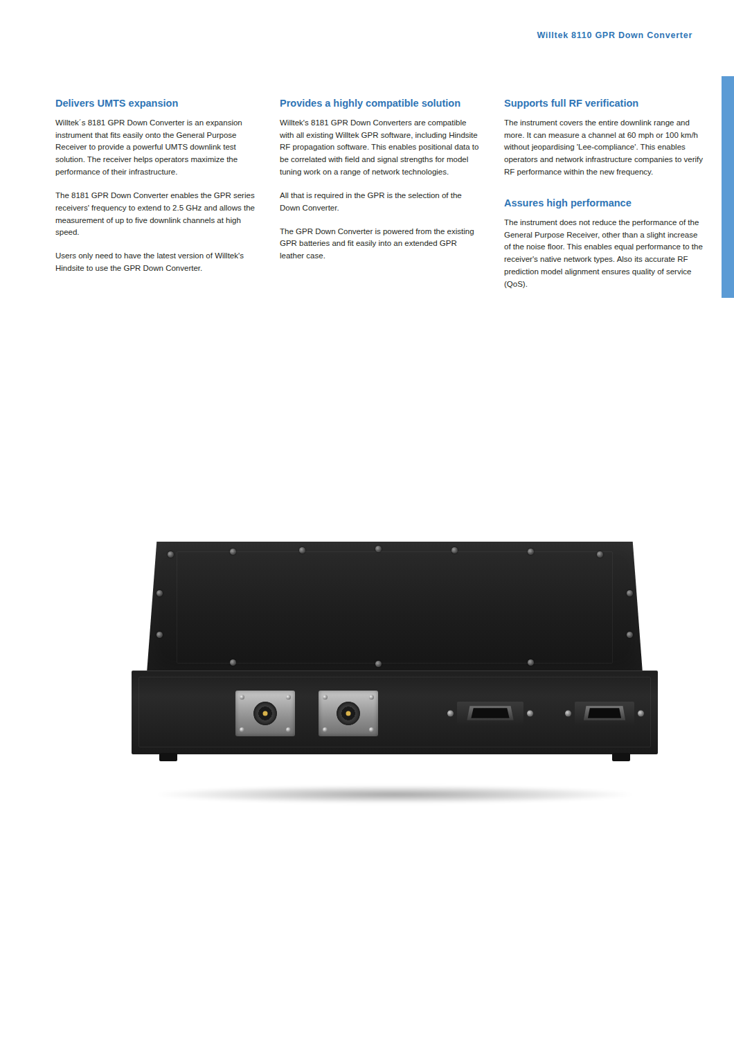Willtek 8110 GPR Down Converter
Delivers UMTS expansion
Willtek´s 8181 GPR Down Converter is an expansion instrument that fits easily onto the General Purpose Receiver to provide a powerful UMTS downlink test solution. The receiver helps operators maximize the performance of their infrastructure.
The 8181 GPR Down Converter enables the GPR series receivers' frequency to extend to 2.5 GHz and allows the measurement of up to five downlink channels at high speed.
Users only need to have the latest version of Willtek's Hindsite to use the GPR Down Converter.
Provides a highly compatible solution
Willtek's 8181 GPR Down Converters are compatible with all existing Willtek GPR software, including Hindsite RF propagation software. This enables positional data to be correlated with field and signal strengths for model tuning work on a range of network technologies.
All that is required in the GPR is the selection of the Down Converter.
The GPR Down Converter is powered from the existing GPR batteries and fit easily into an extended GPR leather case.
Supports full RF verification
The instrument covers the entire downlink range and more. It can measure a channel at 60 mph or 100 km/h without jeopardising 'Lee-compliance'. This enables operators and network infrastructure companies to verify RF performance within the new frequency.
Assures high performance
The instrument does not reduce the performance of the General Purpose Receiver, other than a slight increase of the noise floor. This enables equal performance to the receiver's native network types. Also its accurate RF prediction model alignment ensures quality of service (QoS).